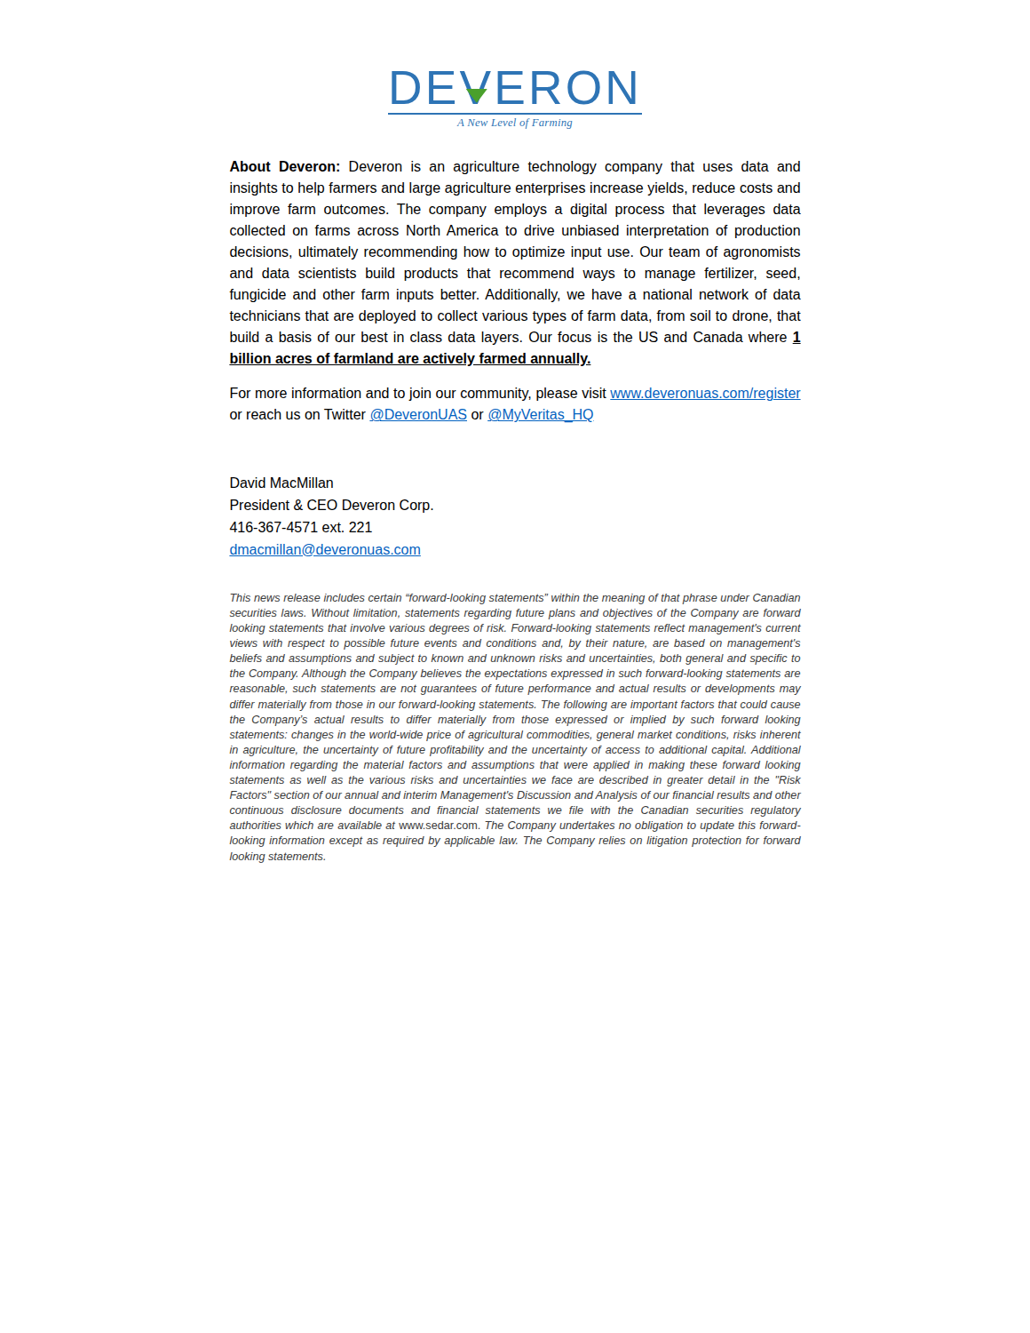DEVERON
A New Level of Farming
About Deveron: Deveron is an agriculture technology company that uses data and insights to help farmers and large agriculture enterprises increase yields, reduce costs and improve farm outcomes. The company employs a digital process that leverages data collected on farms across North America to drive unbiased interpretation of production decisions, ultimately recommending how to optimize input use. Our team of agronomists and data scientists build products that recommend ways to manage fertilizer, seed, fungicide and other farm inputs better. Additionally, we have a national network of data technicians that are deployed to collect various types of farm data, from soil to drone, that build a basis of our best in class data layers. Our focus is the US and Canada where 1 billion acres of farmland are actively farmed annually.
For more information and to join our community, please visit www.deveronuas.com/register or reach us on Twitter @DeveronUAS or @MyVeritas_HQ
David MacMillan
President & CEO Deveron Corp.
416-367-4571 ext. 221
dmacmillan@deveronuas.com
This news release includes certain “forward-looking statements” within the meaning of that phrase under Canadian securities laws. Without limitation, statements regarding future plans and objectives of the Company are forward looking statements that involve various degrees of risk. Forward-looking statements reflect management's current views with respect to possible future events and conditions and, by their nature, are based on management's beliefs and assumptions and subject to known and unknown risks and uncertainties, both general and specific to the Company. Although the Company believes the expectations expressed in such forward-looking statements are reasonable, such statements are not guarantees of future performance and actual results or developments may differ materially from those in our forward-looking statements. The following are important factors that could cause the Company’s actual results to differ materially from those expressed or implied by such forward looking statements: changes in the world-wide price of agricultural commodities, general market conditions, risks inherent in agriculture, the uncertainty of future profitability and the uncertainty of access to additional capital. Additional information regarding the material factors and assumptions that were applied in making these forward looking statements as well as the various risks and uncertainties we face are described in greater detail in the "Risk Factors" section of our annual and interim Management's Discussion and Analysis of our financial results and other continuous disclosure documents and financial statements we file with the Canadian securities regulatory authorities which are available at www.sedar.com. The Company undertakes no obligation to update this forward-looking information except as required by applicable law. The Company relies on litigation protection for forward looking statements.